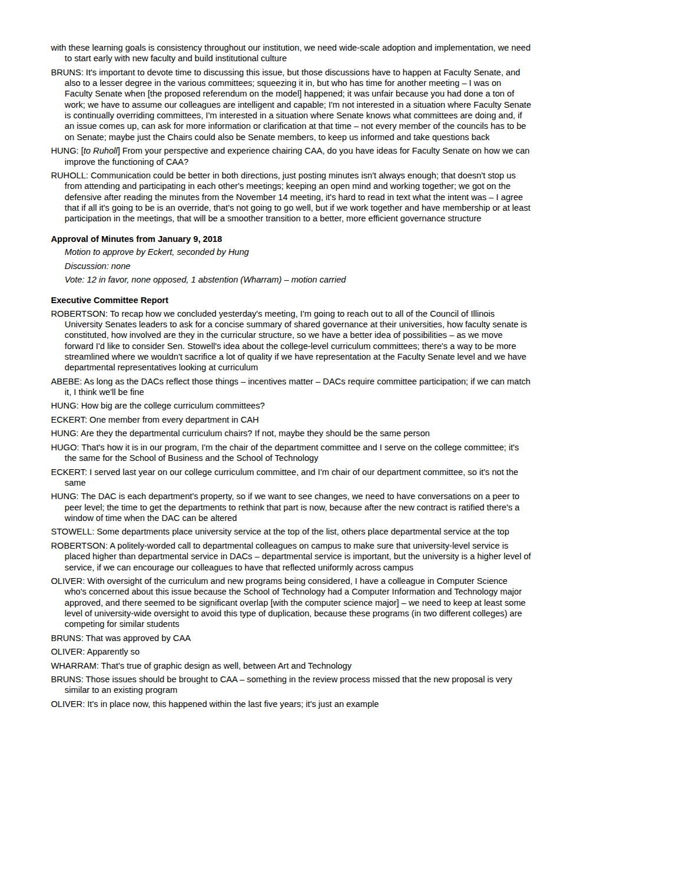with these learning goals is consistency throughout our institution, we need wide-scale adoption and implementation, we need to start early with new faculty and build institutional culture
BRUNS: It's important to devote time to discussing this issue, but those discussions have to happen at Faculty Senate, and also to a lesser degree in the various committees; squeezing it in, but who has time for another meeting – I was on Faculty Senate when [the proposed referendum on the model] happened; it was unfair because you had done a ton of work; we have to assume our colleagues are intelligent and capable; I'm not interested in a situation where Faculty Senate is continually overriding committees, I'm interested in a situation where Senate knows what committees are doing and, if an issue comes up, can ask for more information or clarification at that time – not every member of the councils has to be on Senate; maybe just the Chairs could also be Senate members, to keep us informed and take questions back
HUNG: [to Ruholl] From your perspective and experience chairing CAA, do you have ideas for Faculty Senate on how we can improve the functioning of CAA?
RUHOLL: Communication could be better in both directions, just posting minutes isn't always enough; that doesn't stop us from attending and participating in each other's meetings; keeping an open mind and working together; we got on the defensive after reading the minutes from the November 14 meeting, it's hard to read in text what the intent was – I agree that if all it's going to be is an override, that's not going to go well, but if we work together and have membership or at least participation in the meetings, that will be a smoother transition to a better, more efficient governance structure
Approval of Minutes from January 9, 2018
Motion to approve by Eckert, seconded by Hung
Discussion: none
Vote: 12 in favor, none opposed, 1 abstention (Wharram) – motion carried
Executive Committee Report
ROBERTSON: To recap how we concluded yesterday's meeting, I'm going to reach out to all of the Council of Illinois University Senates leaders to ask for a concise summary of shared governance at their universities, how faculty senate is constituted, how involved are they in the curricular structure, so we have a better idea of possibilities – as we move forward I'd like to consider Sen. Stowell's idea about the college-level curriculum committees; there's a way to be more streamlined where we wouldn't sacrifice a lot of quality if we have representation at the Faculty Senate level and we have departmental representatives looking at curriculum
ABEBE: As long as the DACs reflect those things – incentives matter – DACs require committee participation; if we can match it, I think we'll be fine
HUNG: How big are the college curriculum committees?
ECKERT: One member from every department in CAH
HUNG: Are they the departmental curriculum chairs? If not, maybe they should be the same person
HUGO: That's how it is in our program, I'm the chair of the department committee and I serve on the college committee; it's the same for the School of Business and the School of Technology
ECKERT: I served last year on our college curriculum committee, and I'm chair of our department committee, so it's not the same
HUNG: The DAC is each department's property, so if we want to see changes, we need to have conversations on a peer to peer level; the time to get the departments to rethink that part is now, because after the new contract is ratified there's a window of time when the DAC can be altered
STOWELL: Some departments place university service at the top of the list, others place departmental service at the top
ROBERTSON: A politely-worded call to departmental colleagues on campus to make sure that university-level service is placed higher than departmental service in DACs – departmental service is important, but the university is a higher level of service, if we can encourage our colleagues to have that reflected uniformly across campus
OLIVER: With oversight of the curriculum and new programs being considered, I have a colleague in Computer Science who's concerned about this issue because the School of Technology had a Computer Information and Technology major approved, and there seemed to be significant overlap [with the computer science major] – we need to keep at least some level of university-wide oversight to avoid this type of duplication, because these programs (in two different colleges) are competing for similar students
BRUNS: That was approved by CAA
OLIVER: Apparently so
WHARRAM: That's true of graphic design as well, between Art and Technology
BRUNS: Those issues should be brought to CAA – something in the review process missed that the new proposal is very similar to an existing program
OLIVER: It's in place now, this happened within the last five years; it's just an example